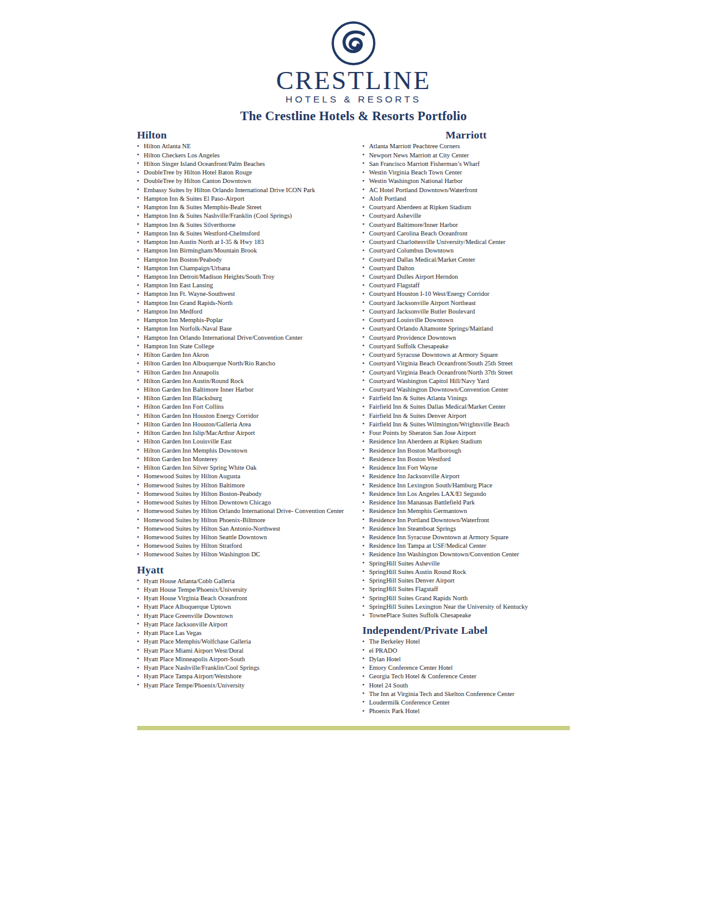CRESTLINE
HOTELS & RESORTS
The Crestline Hotels & Resorts Portfolio
Hilton
Hilton Atlanta NE
Hilton Checkers Los Angeles
Hilton Singer Island Oceanfront/Palm Beaches
DoubleTree by Hilton Hotel Baton Rouge
DoubleTree by Hilton Canton Downtown
Embassy Suites by Hilton Orlando International Drive ICON Park
Hampton Inn & Suites El Paso-Airport
Hampton Inn & Suites Memphis-Beale Street
Hampton Inn & Suites Nashville/Franklin (Cool Springs)
Hampton Inn & Suites Silverthorne
Hampton Inn & Suites Westford-Chelmsford
Hampton Inn Austin North at I-35 & Hwy 183
Hampton Inn Birmingham/Mountain Brook
Hampton Inn Boston/Peabody
Hampton Inn Champaign/Urbana
Hampton Inn Detroit/Madison Heights/South Troy
Hampton Inn East Lansing
Hampton Inn Ft. Wayne-Southwest
Hampton Inn Grand Rapids-North
Hampton Inn Medford
Hampton Inn Memphis-Poplar
Hampton Inn Norfolk-Naval Base
Hampton Inn Orlando International Drive/Convention Center
Hampton Inn State College
Hilton Garden Inn Akron
Hilton Garden Inn Albuquerque North/Rio Rancho
Hilton Garden Inn Annapolis
Hilton Garden Inn Austin/Round Rock
Hilton Garden Inn Baltimore Inner Harbor
Hilton Garden Inn Blacksburg
Hilton Garden Inn Fort Collins
Hilton Garden Inn Houston Energy Corridor
Hilton Garden Inn Houston/Galleria Area
Hilton Garden Inn Islip/MacArthur Airport
Hilton Garden Inn Louisville East
Hilton Garden Inn Memphis Downtown
Hilton Garden Inn Monterey
Hilton Garden Inn Silver Spring White Oak
Homewood Suites by Hilton Augusta
Homewood Suites by Hilton Baltimore
Homewood Suites by Hilton Boston-Peabody
Homewood Suites by Hilton Downtown Chicago
Homewood Suites by Hilton Orlando International Drive- Convention Center
Homewood Suites by Hilton Phoenix-Biltmore
Homewood Suites by Hilton San Antonio-Northwest
Homewood Suites by Hilton Seattle Downtown
Homewood Suites by Hilton Stratford
Homewood Suites by Hilton Washington DC
Hyatt
Hyatt House Atlanta/Cobb Galleria
Hyatt House Tempe/Phoenix/University
Hyatt House Virginia Beach Oceanfront
Hyatt Place Albuquerque Uptown
Hyatt Place Greenville Downtown
Hyatt Place Jacksonville Airport
Hyatt Place Las Vegas
Hyatt Place Memphis/Wolfchase Galleria
Hyatt Place Miami Airport West/Doral
Hyatt Place Minneapolis Airport-South
Hyatt Place Nashville/Franklin/Cool Springs
Hyatt Place Tampa Airport/Westshore
Hyatt Place Tempe/Phoenix/University
Marriott
Atlanta Marriott Peachtree Corners
Newport News Marriott at City Center
San Francisco Marriott Fisherman’s Wharf
Westin Virginia Beach Town Center
Westin Washington National Harbor
AC Hotel Portland Downtown/Waterfront
Aloft Portland
Courtyard Aberdeen at Ripken Stadium
Courtyard Asheville
Courtyard Baltimore/Inner Harbor
Courtyard Carolina Beach Oceanfront
Courtyard Charlottesville University/Medical Center
Courtyard Columbus Downtown
Courtyard Dallas Medical/Market Center
Courtyard Dalton
Courtyard Dulles Airport Herndon
Courtyard Flagstaff
Courtyard Houston I-10 West/Energy Corridor
Courtyard Jacksonville Airport Northeast
Courtyard Jacksonville Butler Boulevard
Courtyard Louisville Downtown
Courtyard Orlando Altamonte Springs/Maitland
Courtyard Providence Downtown
Courtyard Suffolk Chesapeake
Courtyard Syracuse Downtown at Armory Square
Courtyard Virginia Beach Oceanfront/South 25th Street
Courtyard Virginia Beach Oceanfront/North 37th Street
Courtyard Washington Capitol Hill/Navy Yard
Courtyard Washington Downtown/Convention Center
Fairfield Inn & Suites Atlanta Vinings
Fairfield Inn & Suites Dallas Medical/Market Center
Fairfield Inn & Suites Denver Airport
Fairfield Inn & Suites Wilmington/Wrightsville Beach
Four Points by Sheraton San Jose Airport
Residence Inn Aberdeen at Ripken Stadium
Residence Inn Boston Marlborough
Residence Inn Boston Westford
Residence Inn Fort Wayne
Residence Inn Jacksonville Airport
Residence Inn Lexington South/Hamburg Place
Residence Inn Los Angeles LAX/El Segundo
Residence Inn Manassas Battlefield Park
Residence Inn Memphis Germantown
Residence Inn Portland Downtown/Waterfront
Residence Inn Steamboat Springs
Residence Inn Syracuse Downtown at Armory Square
Residence Inn Tampa at USF/Medical Center
Residence Inn Washington Downtown/Convention Center
SpringHill Suites Asheville
SpringHill Suites Austin Round Rock
SpringHill Suites Denver Airport
SpringHill Suites Flagstaff
SpringHill Suites Grand Rapids North
SpringHill Suites Lexington Near the University of Kentucky
TownePlace Suites Suffolk Chesapeake
Independent/Private Label
The Berkeley Hotel
el PRADO
Dylan Hotel
Emory Conference Center Hotel
Georgia Tech Hotel & Conference Center
Hotel 24 South
The Inn at Virginia Tech and Skelton Conference Center
Loudermilk Conference Center
Phoenix Park Hotel